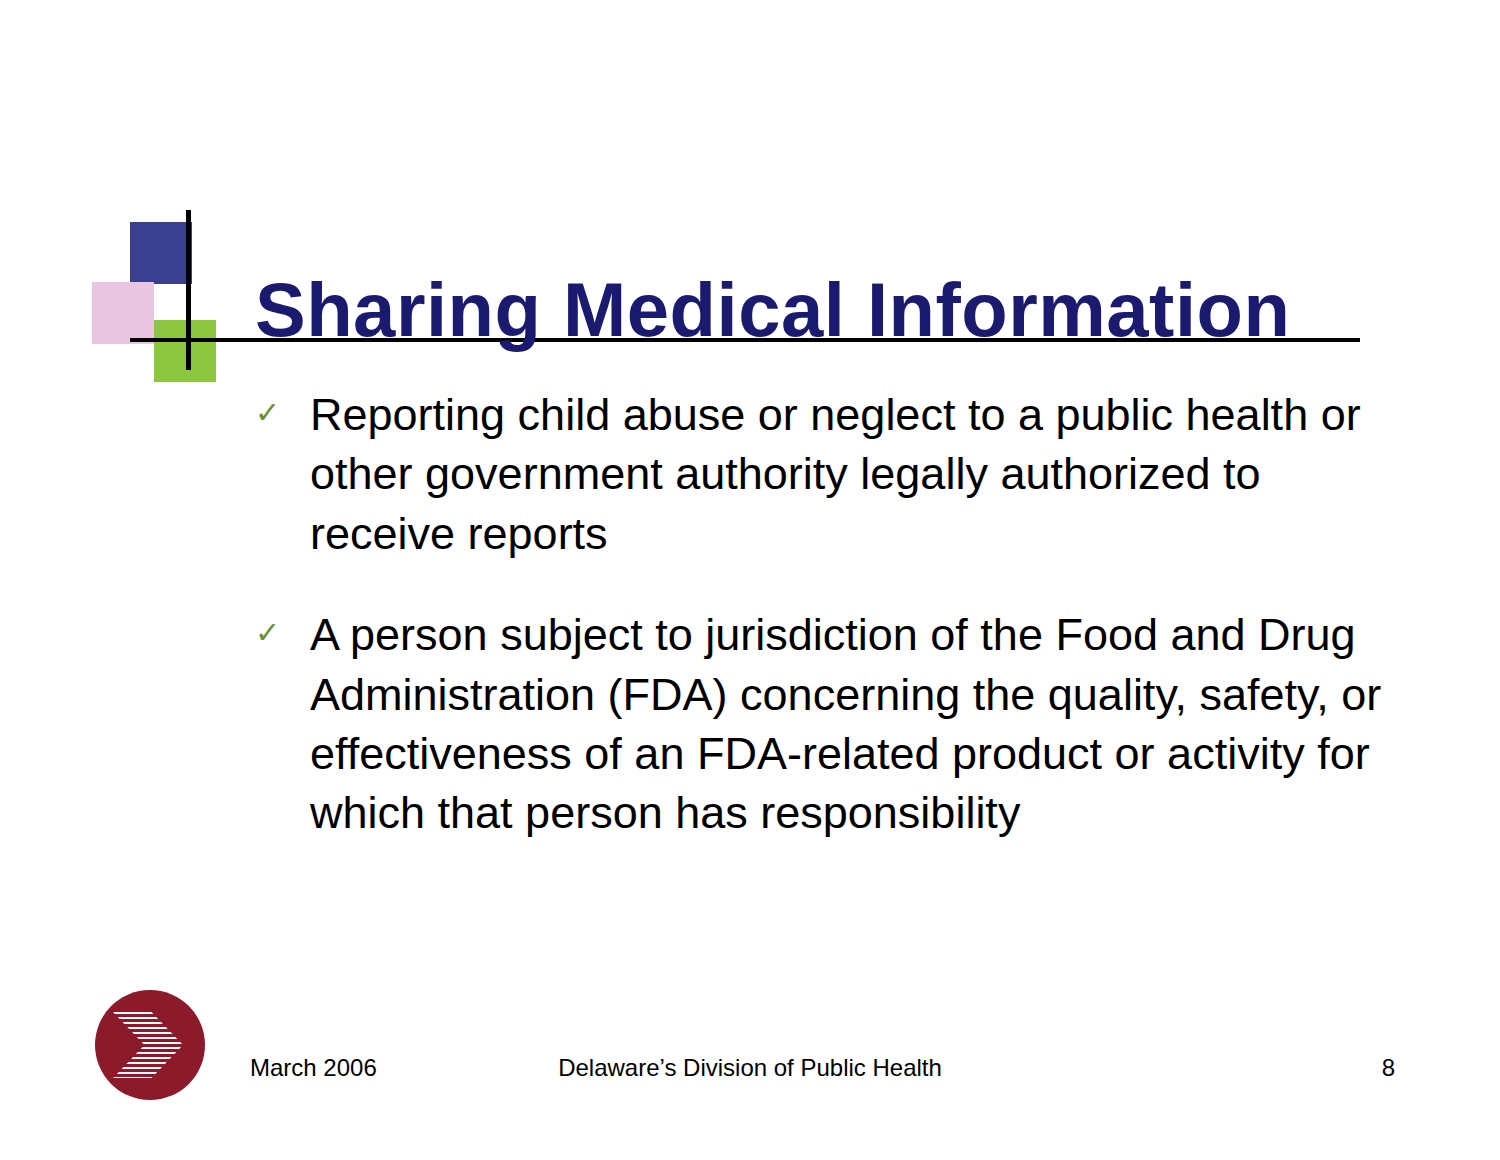Sharing Medical Information
Reporting child abuse or neglect to a public health or other government authority legally authorized to receive reports
A person subject to jurisdiction of the Food and Drug Administration (FDA) concerning the quality, safety, or effectiveness of an FDA-related product or activity for which that person has responsibility
March 2006
Delaware’s Division of Public Health
8